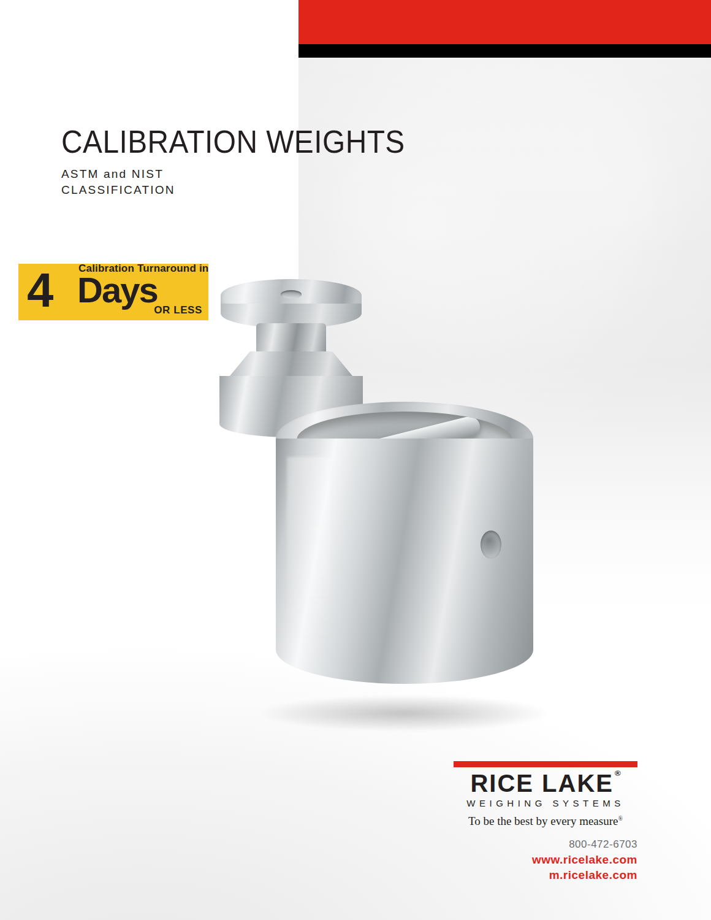CALIBRATION WEIGHTS
ASTM and NIST
CLASSIFICATION
Calibration Turnaround in 4 Days OR LESS
RICE LAKE®
WEIGHING SYSTEMS
To be the best by every measure®
800-472-6703
www.ricelake.com
m.ricelake.com